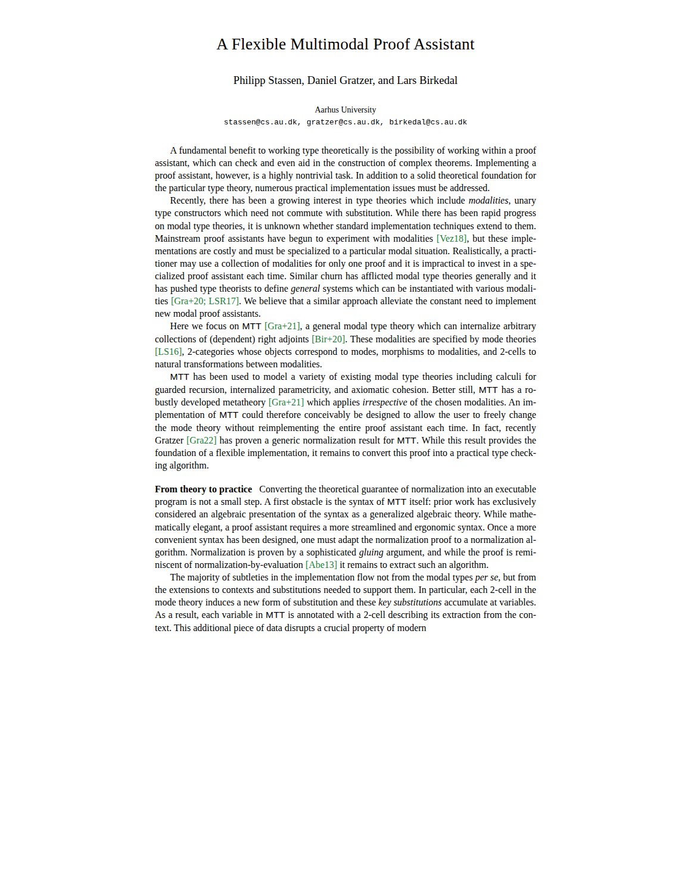A Flexible Multimodal Proof Assistant
Philipp Stassen, Daniel Gratzer, and Lars Birkedal
Aarhus University
stassen@cs.au.dk, gratzer@cs.au.dk, birkedal@cs.au.dk
A fundamental benefit to working type theoretically is the possibility of working within a proof assistant, which can check and even aid in the construction of complex theorems. Implementing a proof assistant, however, is a highly nontrivial task. In addition to a solid theoretical foundation for the particular type theory, numerous practical implementation issues must be addressed.
Recently, there has been a growing interest in type theories which include modalities, unary type constructors which need not commute with substitution. While there has been rapid progress on modal type theories, it is unknown whether standard implementation techniques extend to them. Mainstream proof assistants have begun to experiment with modalities [Vez18], but these implementations are costly and must be specialized to a particular modal situation. Realistically, a practitioner may use a collection of modalities for only one proof and it is impractical to invest in a specialized proof assistant each time. Similar churn has afflicted modal type theories generally and it has pushed type theorists to define general systems which can be instantiated with various modalities [Gra+20; LSR17]. We believe that a similar approach alleviate the constant need to implement new modal proof assistants.
Here we focus on MTT [Gra+21], a general modal type theory which can internalize arbitrary collections of (dependent) right adjoints [Bir+20]. These modalities are specified by mode theories [LS16], 2-categories whose objects correspond to modes, morphisms to modalities, and 2-cells to natural transformations between modalities.
MTT has been used to model a variety of existing modal type theories including calculi for guarded recursion, internalized parametricity, and axiomatic cohesion. Better still, MTT has a robustly developed metatheory [Gra+21] which applies irrespective of the chosen modalities. An implementation of MTT could therefore conceivably be designed to allow the user to freely change the mode theory without reimplementing the entire proof assistant each time. In fact, recently Gratzer [Gra22] has proven a generic normalization result for MTT. While this result provides the foundation of a flexible implementation, it remains to convert this proof into a practical type checking algorithm.
From theory to practice Converting the theoretical guarantee of normalization into an executable program is not a small step. A first obstacle is the syntax of MTT itself: prior work has exclusively considered an algebraic presentation of the syntax as a generalized algebraic theory. While mathematically elegant, a proof assistant requires a more streamlined and ergonomic syntax. Once a more convenient syntax has been designed, one must adapt the normalization proof to a normalization algorithm. Normalization is proven by a sophisticated gluing argument, and while the proof is reminiscent of normalization-by-evaluation [Abe13] it remains to extract such an algorithm.
The majority of subtleties in the implementation flow not from the modal types per se, but from the extensions to contexts and substitutions needed to support them. In particular, each 2-cell in the mode theory induces a new form of substitution and these key substitutions accumulate at variables. As a result, each variable in MTT is annotated with a 2-cell describing its extraction from the context. This additional piece of data disrupts a crucial property of modern